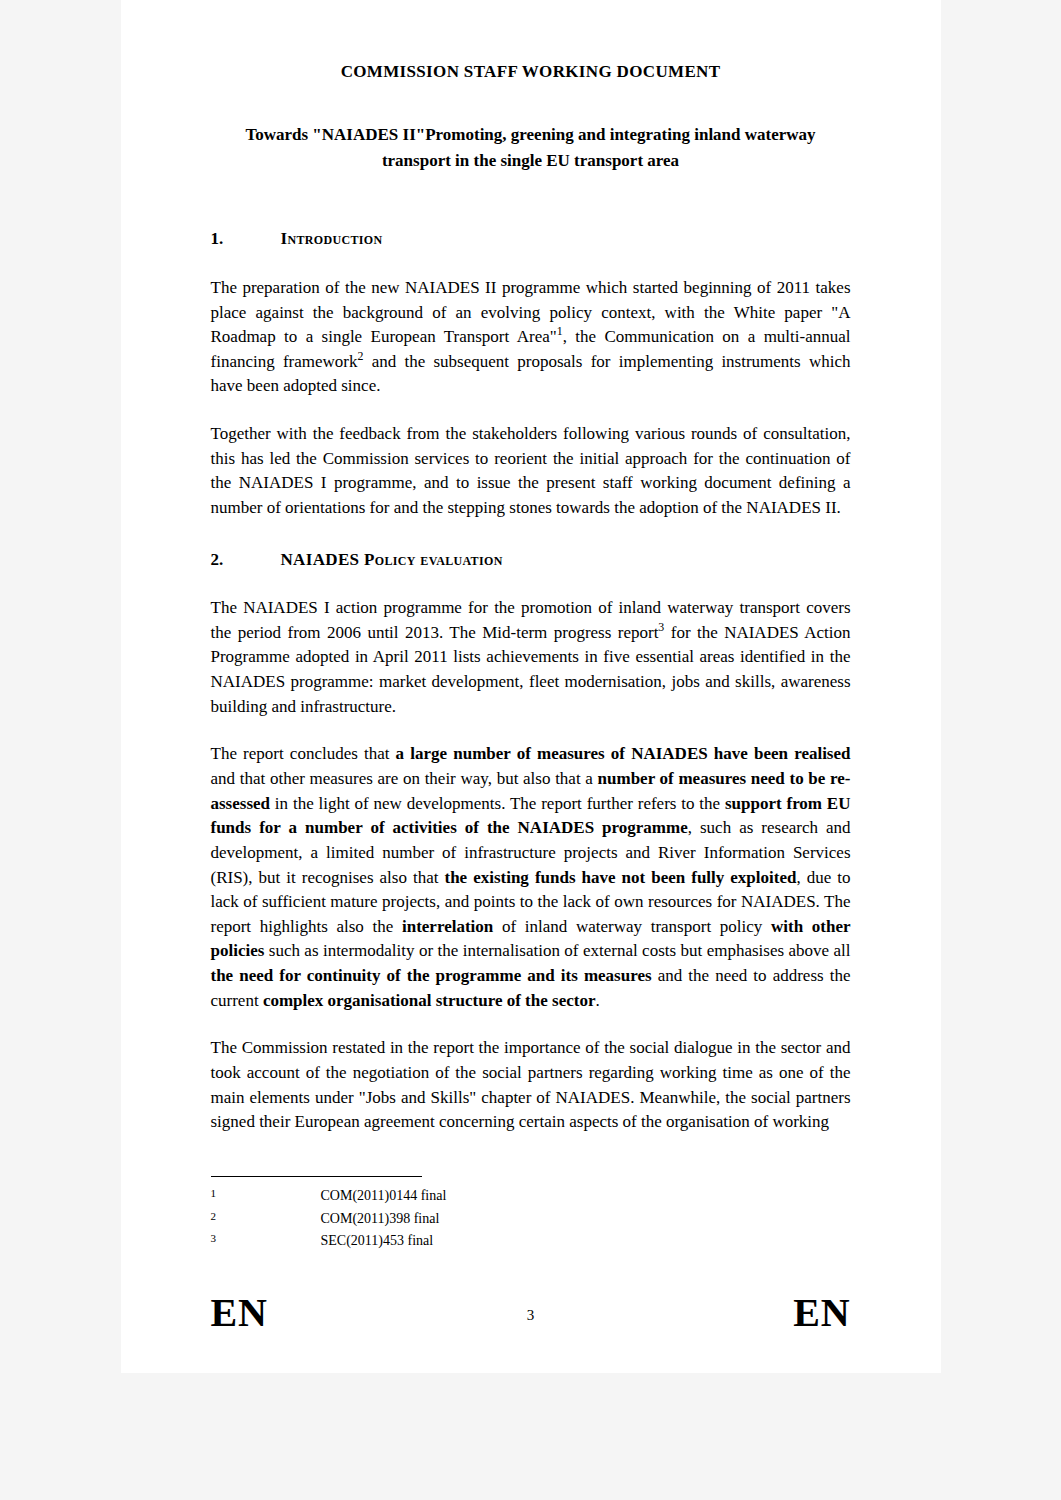COMMISSION STAFF WORKING DOCUMENT
Towards "NAIADES II"Promoting, greening and integrating inland waterway transport in the single EU transport area
1. Introduction
The preparation of the new NAIADES II programme which started beginning of 2011 takes place against the background of an evolving policy context, with the White paper "A Roadmap to a single European Transport Area"1, the Communication on a multi-annual financing framework2 and the subsequent proposals for implementing instruments which have been adopted since.
Together with the feedback from the stakeholders following various rounds of consultation, this has led the Commission services to reorient the initial approach for the continuation of the NAIADES I programme, and to issue the present staff working document defining a number of orientations for and the stepping stones towards the adoption of the NAIADES II.
2. NAIADES P olicy evaluation
The NAIADES I action programme for the promotion of inland waterway transport covers the period from 2006 until 2013. The Mid-term progress report3 for the NAIADES Action Programme adopted in April 2011 lists achievements in five essential areas identified in the NAIADES programme: market development, fleet modernisation, jobs and skills, awareness building and infrastructure.
The report concludes that a large number of measures of NAIADES have been realised and that other measures are on their way, but also that a number of measures need to be re-assessed in the light of new developments. The report further refers to the support from EU funds for a number of activities of the NAIADES programme, such as research and development, a limited number of infrastructure projects and River Information Services (RIS), but it recognises also that the existing funds have not been fully exploited, due to lack of sufficient mature projects, and points to the lack of own resources for NAIADES. The report highlights also the interrelation of inland waterway transport policy with other policies such as intermodality or the internalisation of external costs but emphasises above all the need for continuity of the programme and its measures and the need to address the current complex organisational structure of the sector.
The Commission restated in the report the importance of the social dialogue in the sector and took account of the negotiation of the social partners regarding working time as one of the main elements under "Jobs and Skills" chapter of NAIADES. Meanwhile, the social partners signed their European agreement concerning certain aspects of the organisation of working
| 1 | COM(2011)0144 final |
| 2 | COM(2011)398 final |
| 3 | SEC(2011)453 final |
EN 3 EN